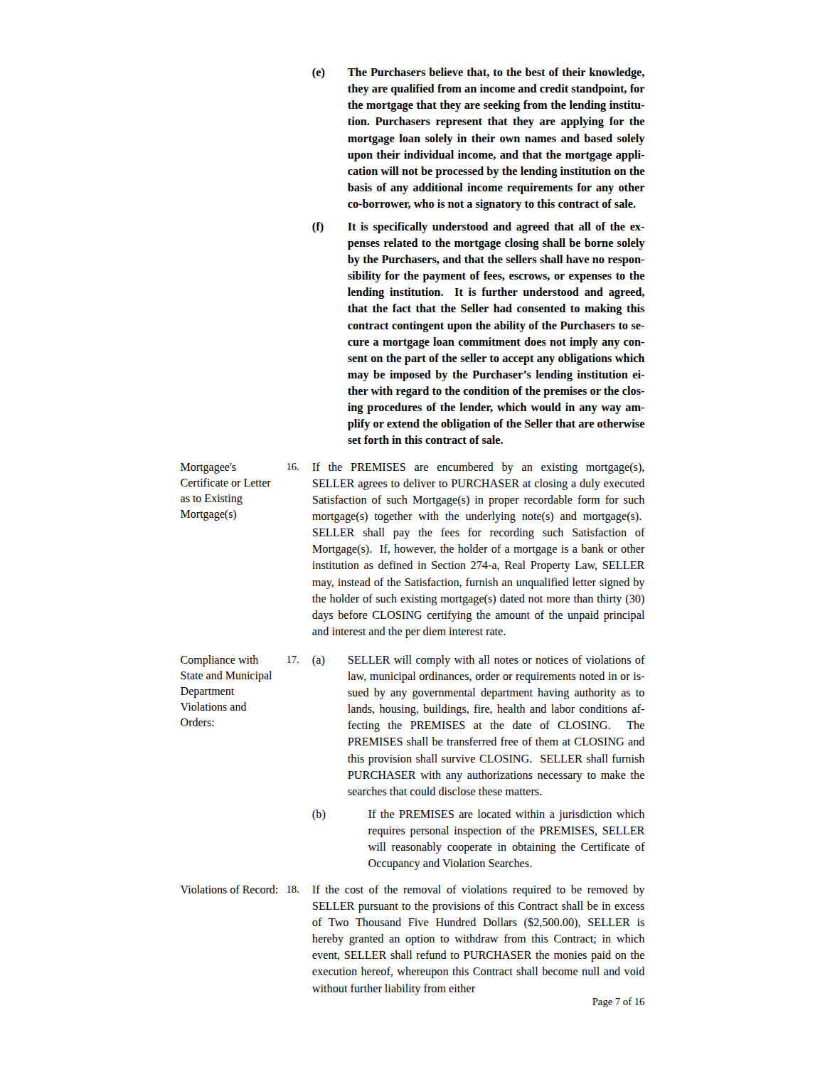(e)
The Purchasers believe that, to the best of their knowledge, they are qualified from an income and credit standpoint, for the mortgage that they are seeking from the lending institution. Purchasers represent that they are applying for the mortgage loan solely in their own names and based solely upon their individual income, and that the mortgage application will not be processed by the lending institution on the basis of any additional income requirements for any other co-borrower, who is not a signatory to this contract of sale.
(f)
It is specifically understood and agreed that all of the expenses related to the mortgage closing shall be borne solely by the Purchasers, and that the sellers shall have no responsibility for the payment of fees, escrows, or expenses to the lending institution. It is further understood and agreed, that the fact that the Seller had consented to making this contract contingent upon the ability of the Purchasers to secure a mortgage loan commitment does not imply any consent on the part of the seller to accept any obligations which may be imposed by the Purchaser’s lending institution either with regard to the condition of the premises or the closing procedures of the lender, which would in any way amplify or extend the obligation of the Seller that are otherwise set forth in this contract of sale.
Mortgagee's Certificate or Letter as to Existing Mortgage(s)
16.
If the PREMISES are encumbered by an existing mortgage(s), SELLER agrees to deliver to PURCHASER at closing a duly executed Satisfaction of such Mortgage(s) in proper recordable form for such mortgage(s) together with the underlying note(s) and mortgage(s). SELLER shall pay the fees for recording such Satisfaction of Mortgage(s). If, however, the holder of a mortgage is a bank or other institution as defined in Section 274-a, Real Property Law, SELLER may, instead of the Satisfaction, furnish an unqualified letter signed by the holder of such existing mortgage(s) dated not more than thirty (30) days before CLOSING certifying the amount of the unpaid principal and interest and the per diem interest rate.
Compliance with State and Municipal Department Violations and Orders:
17.
(a)
SELLER will comply with all notes or notices of violations of law, municipal ordinances, order or requirements noted in or issued by any governmental department having authority as to lands, housing, buildings, fire, health and labor conditions affecting the PREMISES at the date of CLOSING. The PREMISES shall be transferred free of them at CLOSING and this provision shall survive CLOSING. SELLER shall furnish PURCHASER with any authorizations necessary to make the searches that could disclose these matters.
(b)
If the PREMISES are located within a jurisdiction which requires personal inspection of the PREMISES, SELLER will reasonably cooperate in obtaining the Certificate of Occupancy and Violation Searches.
Violations of Record:
18.
If the cost of the removal of violations required to be removed by SELLER pursuant to the provisions of this Contract shall be in excess of Two Thousand Five Hundred Dollars ($2,500.00), SELLER is hereby granted an option to withdraw from this Contract; in which event, SELLER shall refund to PURCHASER the monies paid on the execution hereof, whereupon this Contract shall become null and void without further liability from either
Page 7 of 16